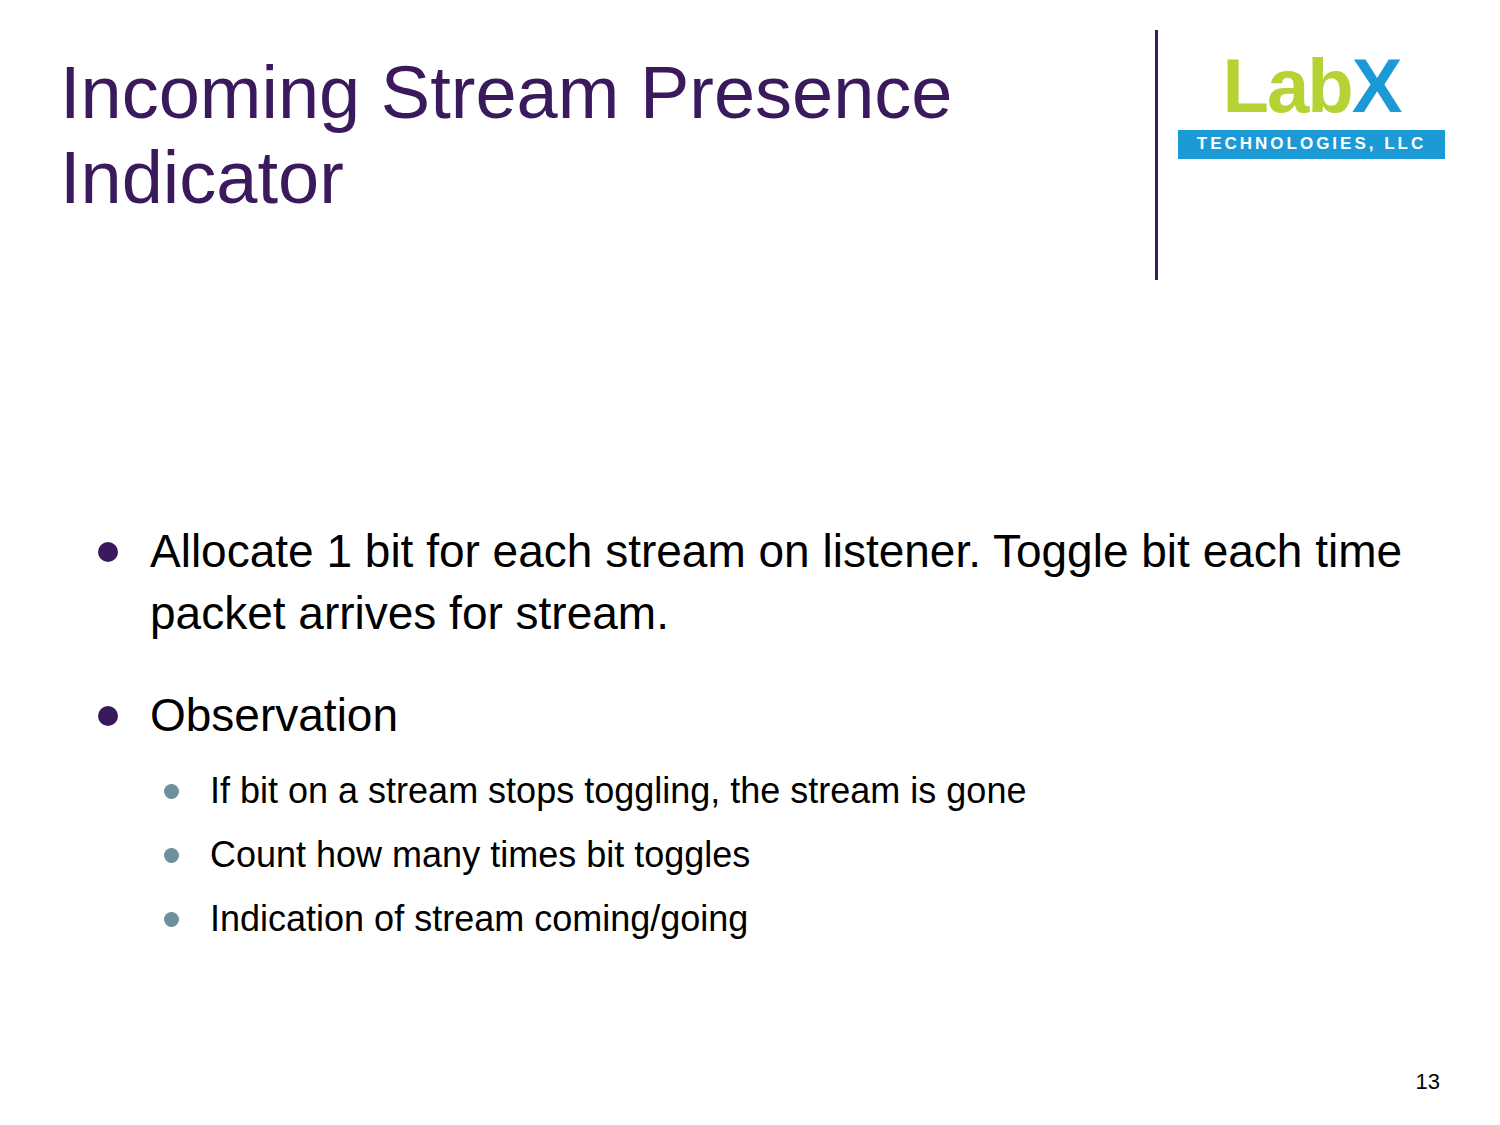Lab X
TECHNOLOGIES, LLC
Incoming Stream Presence
Indicator
Allocate 1 bit for each stream on listener. Toggle bit each time packet arrives for stream.
Observation
If bit on a stream stops toggling, the stream is gone
Count how many times bit toggles
Indication of stream coming/going
13